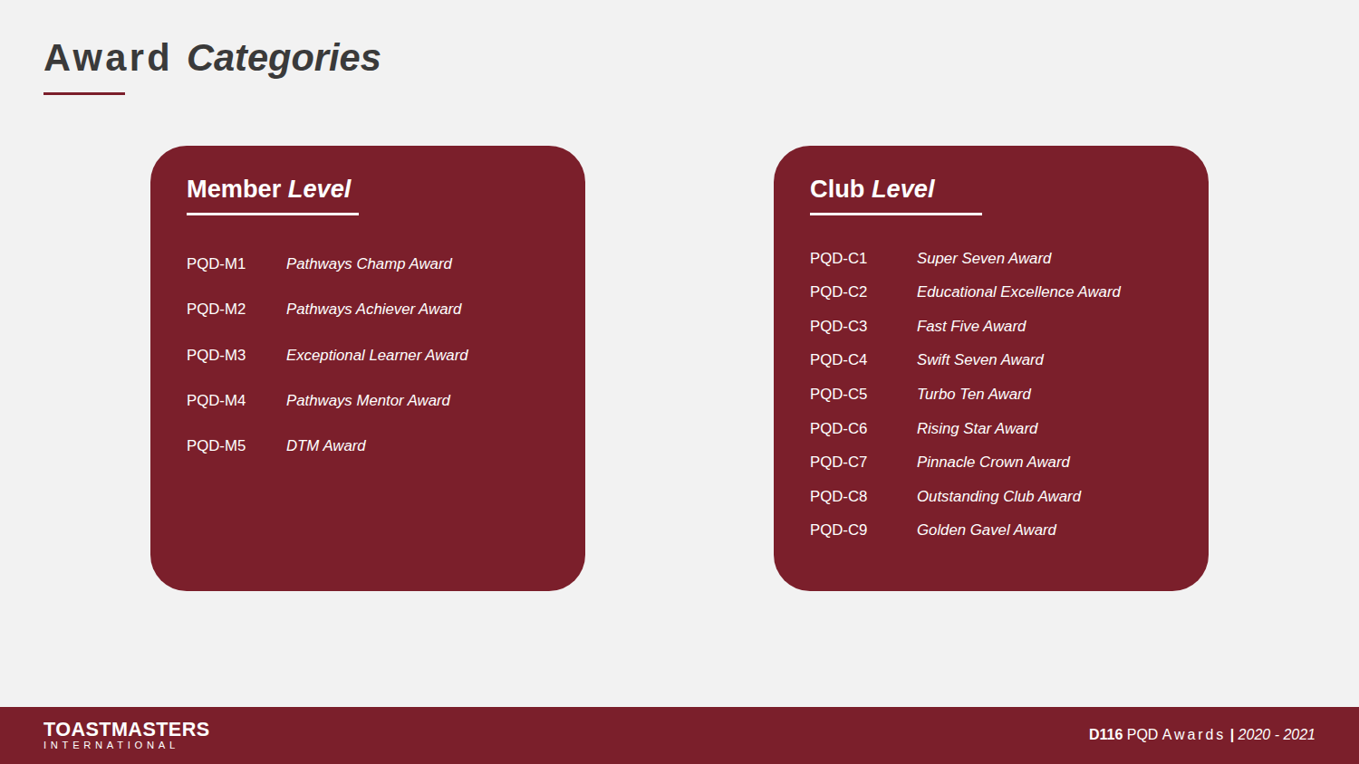Award Categories
Member Level
| PQD-M1 | Pathways Champ Award |
| PQD-M2 | Pathways Achiever Award |
| PQD-M3 | Exceptional Learner Award |
| PQD-M4 | Pathways Mentor Award |
| PQD-M5 | DTM Award |
Club Level
| PQD-C1 | Super Seven Award |
| PQD-C2 | Educational Excellence Award |
| PQD-C3 | Fast Five Award |
| PQD-C4 | Swift Seven Award |
| PQD-C5 | Turbo Ten Award |
| PQD-C6 | Rising Star Award |
| PQD-C7 | Pinnacle Crown Award |
| PQD-C8 | Outstanding Club Award |
| PQD-C9 | Golden Gavel Award |
TOASTMASTERS
INTERNATIONAL
D116 PQD Awards | 2020 - 2021